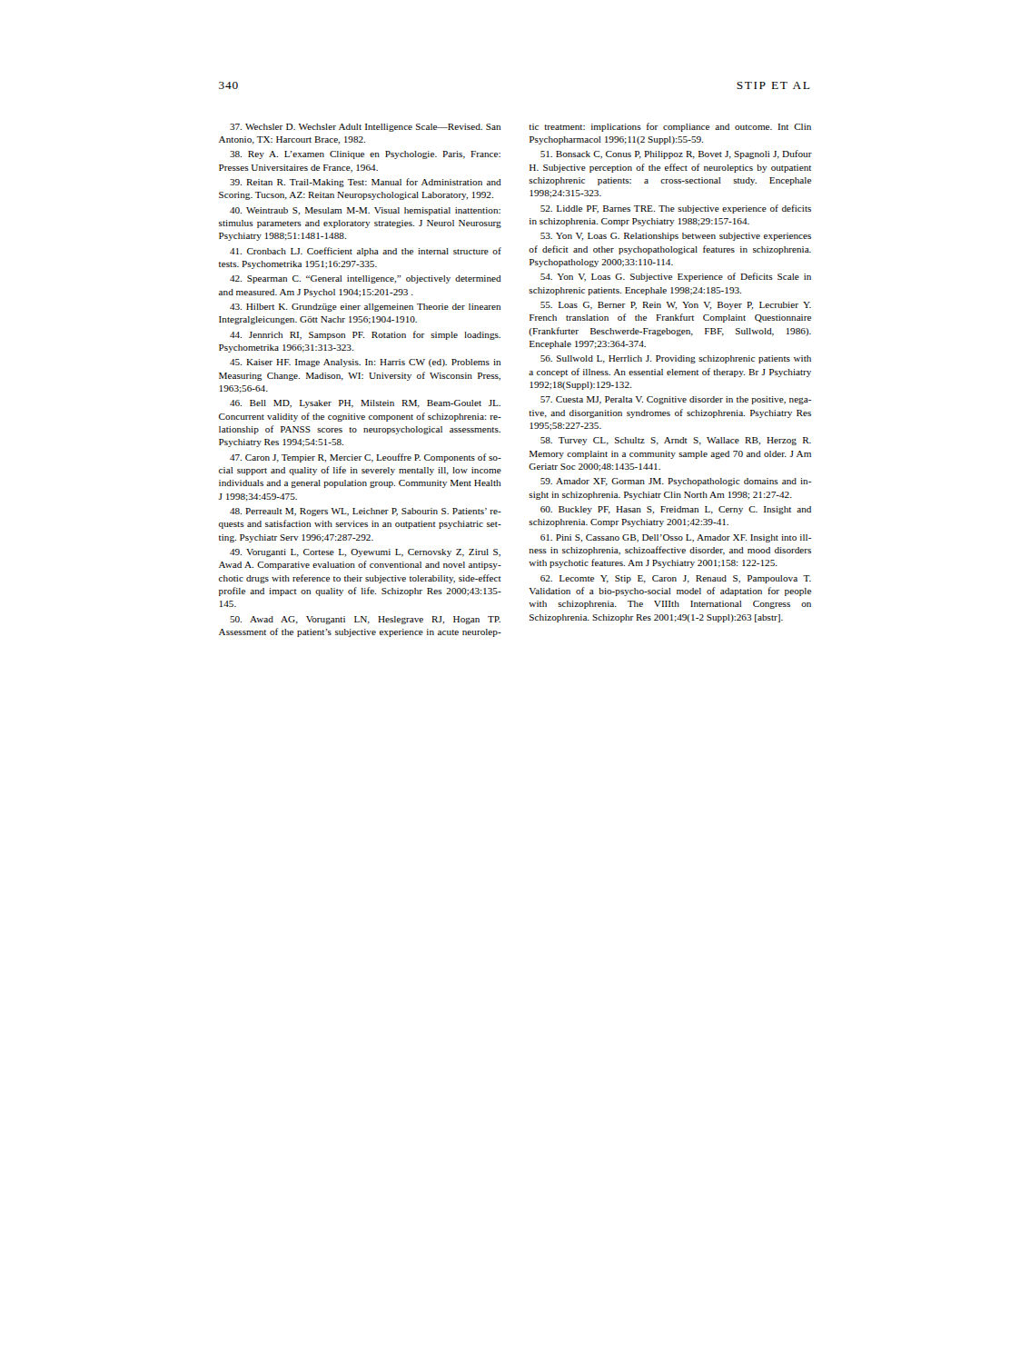340 STIP ET AL
37. Wechsler D. Wechsler Adult Intelligence Scale—Revised. San Antonio, TX: Harcourt Brace, 1982.
38. Rey A. L’examen Clinique en Psychologie. Paris, France: Presses Universitaires de France, 1964.
39. Reitan R. Trail-Making Test: Manual for Administration and Scoring. Tucson, AZ: Reitan Neuropsychological Laboratory, 1992.
40. Weintraub S, Mesulam M-M. Visual hemispatial inattention: stimulus parameters and exploratory strategies. J Neurol Neurosurg Psychiatry 1988;51:1481-1488.
41. Cronbach LJ. Coefficient alpha and the internal structure of tests. Psychometrika 1951;16:297-335.
42. Spearman C. “General intelligence,” objectively determined and measured. Am J Psychol 1904;15:201-293 .
43. Hilbert K. Grundzüge einer allgemeinen Theorie der linearen Integralgleicungen. Gött Nachr 1956;1904-1910.
44. Jennrich RI, Sampson PF. Rotation for simple loadings. Psychometrika 1966;31:313-323.
45. Kaiser HF. Image Analysis. In: Harris CW (ed). Problems in Measuring Change. Madison, WI: University of Wisconsin Press, 1963;56-64.
46. Bell MD, Lysaker PH, Milstein RM, Beam-Goulet JL. Concurrent validity of the cognitive component of schizophrenia: relationship of PANSS scores to neuropsychological assessments. Psychiatry Res 1994;54:51-58.
47. Caron J, Tempier R, Mercier C, Leouffre P. Components of social support and quality of life in severely mentally ill, low income individuals and a general population group. Community Ment Health J 1998;34:459-475.
48. Perreault M, Rogers WL, Leichner P, Sabourin S. Patients’ requests and satisfaction with services in an outpatient psychiatric setting. Psychiatr Serv 1996;47:287-292.
49. Voruganti L, Cortese L, Oyewumi L, Cernovsky Z, Zirul S, Awad A. Comparative evaluation of conventional and novel antipsychotic drugs with reference to their subjective tolerability, side-effect profile and impact on quality of life. Schizophr Res 2000;43:135-145.
50. Awad AG, Voruganti LN, Heslegrave RJ, Hogan TP. Assessment of the patient’s subjective experience in acute neuroleptic treatment: implications for compliance and outcome. Int Clin Psychopharmacol 1996;11(2 Suppl):55-59.
51. Bonsack C, Conus P, Philippoz R, Bovet J, Spagnoli J, Dufour H. Subjective perception of the effect of neuroleptics by outpatient schizophrenic patients: a cross-sectional study. Encephale 1998;24:315-323.
52. Liddle PF, Barnes TRE. The subjective experience of deficits in schizophrenia. Compr Psychiatry 1988;29:157-164.
53. Yon V, Loas G. Relationships between subjective experiences of deficit and other psychopathological features in schizophrenia. Psychopathology 2000;33:110-114.
54. Yon V, Loas G. Subjective Experience of Deficits Scale in schizophrenic patients. Encephale 1998;24:185-193.
55. Loas G, Berner P, Rein W, Yon V, Boyer P, Lecrubier Y. French translation of the Frankfurt Complaint Questionnaire (Frankfurter Beschwerde-Fragebogen, FBF, Sullwold, 1986). Encephale 1997;23:364-374.
56. Sullwold L, Herrlich J. Providing schizophrenic patients with a concept of illness. An essential element of therapy. Br J Psychiatry 1992;18(Suppl):129-132.
57. Cuesta MJ, Peralta V. Cognitive disorder in the positive, negative, and disorganition syndromes of schizophrenia. Psychiatry Res 1995;58:227-235.
58. Turvey CL, Schultz S, Arndt S, Wallace RB, Herzog R. Memory complaint in a community sample aged 70 and older. J Am Geriatr Soc 2000;48:1435-1441.
59. Amador XF, Gorman JM. Psychopathologic domains and insight in schizophrenia. Psychiatr Clin North Am 1998; 21:27-42.
60. Buckley PF, Hasan S, Freidman L, Cerny C. Insight and schizophrenia. Compr Psychiatry 2001;42:39-41.
61. Pini S, Cassano GB, Dell’Osso L, Amador XF. Insight into illness in schizophrenia, schizoaffective disorder, and mood disorders with psychotic features. Am J Psychiatry 2001;158: 122-125.
62. Lecomte Y, Stip E, Caron J, Renaud S, Pampoulova T. Validation of a bio-psycho-social model of adaptation for people with schizophrenia. The VIIIth International Congress on Schizophrenia. Schizophr Res 2001;49(1-2 Suppl):263 [abstr].